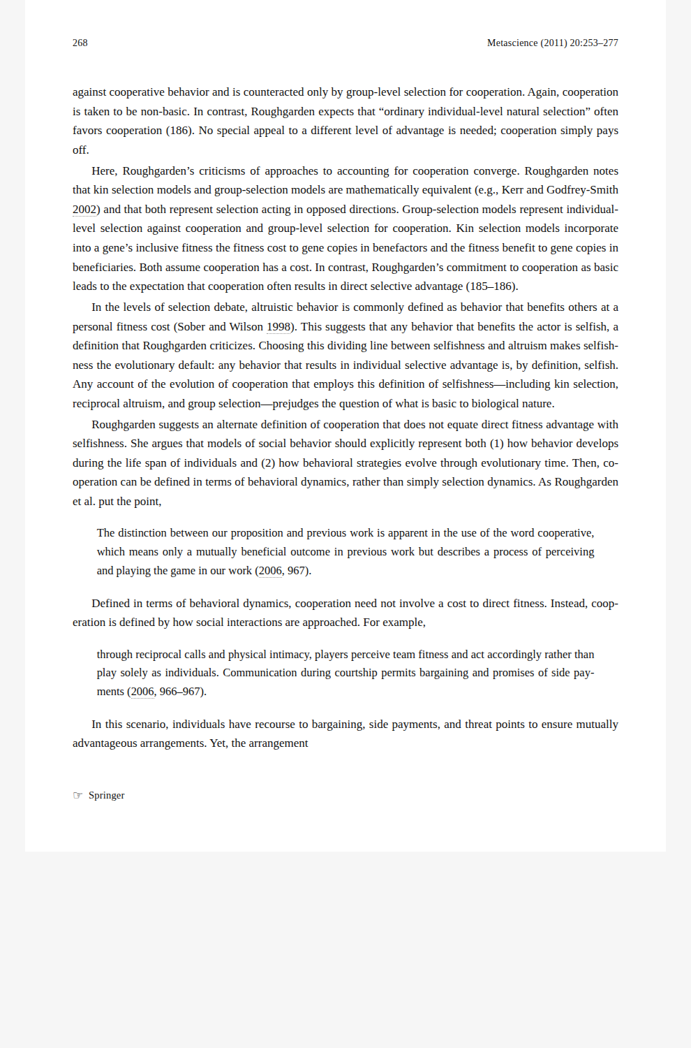268 Metascience (2011) 20:253–277
against cooperative behavior and is counteracted only by group-level selection for cooperation. Again, cooperation is taken to be non-basic. In contrast, Roughgarden expects that “ordinary individual-level natural selection” often favors cooperation (186). No special appeal to a different level of advantage is needed; cooperation simply pays off.
Here, Roughgarden’s criticisms of approaches to accounting for cooperation converge. Roughgarden notes that kin selection models and group-selection models are mathematically equivalent (e.g., Kerr and Godfrey-Smith 2002) and that both represent selection acting in opposed directions. Group-selection models represent individual-level selection against cooperation and group-level selection for cooperation. Kin selection models incorporate into a gene’s inclusive fitness the fitness cost to gene copies in benefactors and the fitness benefit to gene copies in beneficiaries. Both assume cooperation has a cost. In contrast, Roughgarden’s commitment to cooperation as basic leads to the expectation that cooperation often results in direct selective advantage (185–186).
In the levels of selection debate, altruistic behavior is commonly defined as behavior that benefits others at a personal fitness cost (Sober and Wilson 1998). This suggests that any behavior that benefits the actor is selfish, a definition that Roughgarden criticizes. Choosing this dividing line between selfishness and altruism makes selfishness the evolutionary default: any behavior that results in individual selective advantage is, by definition, selfish. Any account of the evolution of cooperation that employs this definition of selfishness—including kin selection, reciprocal altruism, and group selection—prejudges the question of what is basic to biological nature.
Roughgarden suggests an alternate definition of cooperation that does not equate direct fitness advantage with selfishness. She argues that models of social behavior should explicitly represent both (1) how behavior develops during the life span of individuals and (2) how behavioral strategies evolve through evolutionary time. Then, cooperation can be defined in terms of behavioral dynamics, rather than simply selection dynamics. As Roughgarden et al. put the point,
The distinction between our proposition and previous work is apparent in the use of the word cooperative, which means only a mutually beneficial outcome in previous work but describes a process of perceiving and playing the game in our work (2006, 967).
Defined in terms of behavioral dynamics, cooperation need not involve a cost to direct fitness. Instead, cooperation is defined by how social interactions are approached. For example,
through reciprocal calls and physical intimacy, players perceive team fitness and act accordingly rather than play solely as individuals. Communication during courtship permits bargaining and promises of side payments (2006, 966–967).
In this scenario, individuals have recourse to bargaining, side payments, and threat points to ensure mutually advantageous arrangements. Yet, the arrangement
☞ Springer